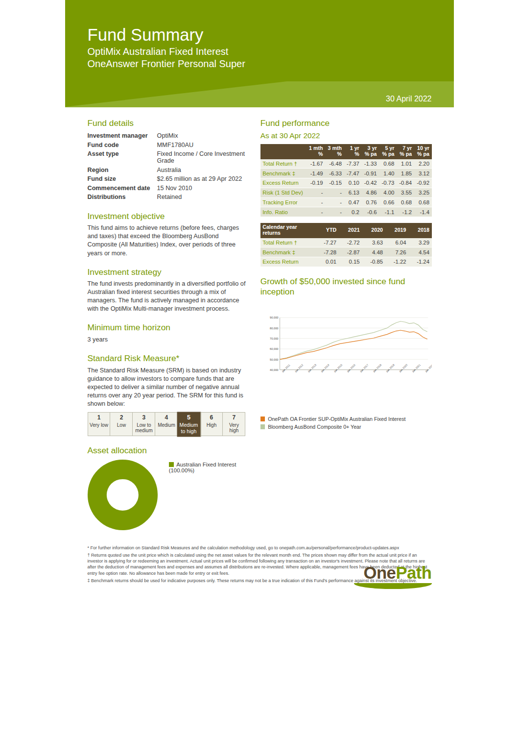Fund Summary
OptiMix Australian Fixed Interest
OneAnswer Frontier Personal Super
30 April 2022
Fund details
| Investment manager | OptiMix |
| Fund code | MMF1780AU |
| Asset type | Fixed Income / Core Investment Grade |
| Region | Australia |
| Fund size | $2.65 million as at 29 Apr 2022 |
| Commencement date | 15 Nov 2010 |
| Distributions | Retained |
Investment objective
This fund aims to achieve returns (before fees, charges and taxes) that exceed the Bloomberg AusBond Composite (All Maturities) Index, over periods of three years or more.
Investment strategy
The fund invests predominantly in a diversified portfolio of Australian fixed interest securities through a mix of managers. The fund is actively managed in accordance with the OptiMix Multi-manager investment process.
Minimum time horizon
3 years
Standard Risk Measure*
The Standard Risk Measure (SRM) is based on industry guidance to allow investors to compare funds that are expected to deliver a similar number of negative annual returns over any 20 year period. The SRM for this fund is shown below:
1 Very low
2 Low
3 Low to medium
4 Medium
5 Medium to high
6 High
7 Very high
Asset allocation
Australian Fixed Interest (100.00%)
Fund performance
As at 30 Apr 2022
| | 1 mth % | 3 mth % | 1 yr % | 3 yr % pa | 5 yr % pa | 7 yr % pa | 10 yr % pa |
| --- | --- | --- | --- | --- | --- | --- | --- |
| Total Return † | -1.67 | -6.48 | -7.37 | -1.33 | 0.68 | 1.01 | 2.20 |
| Benchmark ‡ | -1.49 | -6.33 | -7.47 | -0.91 | 1.40 | 1.85 | 3.12 |
| Excess Return | -0.19 | -0.15 | 0.10 | -0.42 | -0.73 | -0.84 | -0.92 |
| Risk (1 Std Dev) | - | - | 6.13 | 4.86 | 4.00 | 3.55 | 3.25 |
| Tracking Error | - | - | 0.47 | 0.76 | 0.66 | 0.68 | 0.68 |
| Info. Ratio | - | - | 0.2 | -0.6 | -1.1 | -1.2 | -1.4 |
| Calendar year returns | YTD | 2021 | 2020 | 2019 | 2018 |
| --- | --- | --- | --- | --- | --- |
| Total Return † | -7.27 | -2.72 | 3.63 | 6.04 | 3.29 |
| Benchmark ‡ | -7.28 | -2.87 | 4.48 | 7.26 | 4.54 |
| Excess Return | 0.01 | 0.15 | -0.85 | -1.22 | -1.24 |
Growth of $50,000 invested since fund inception
90,000 80,000 70,000 60,000 50,000 40,000 Jan 2011 Jan 2012 Jan 2013 Jan 2014 Jan 2015 Jan 2016 Jan 2017 Jan 2018 Jan 2019 Jan 2020 Jan 2021 Jan 2022
OnePath OA Frontier SUP-OptiMix Australian Fixed Interest
Bloomberg AusBond Composite 0+ Year
* For further information on Standard Risk Measures and the calculation methodology used, go to onepath.com.au/personal/performance/product-updates.aspx
† Returns quoted use the unit price which is calculated using the net asset values for the relevant month end. The prices shown may differ from the actual unit price if an investor is applying for or redeeming an investment. Actual unit prices will be confirmed following any transaction on an investor's investment. Please note that all returns are after the deduction of management fees and expenses and assumes all distributions are re-invested. Where applicable, management fees have been deducted at the highest entry fee option rate. No allowance has been made for entry or exit fees.
‡ Benchmark returns should be used for indicative purposes only. These returns may not be a true indication of this Fund's performance against its investment objective.
OnePath